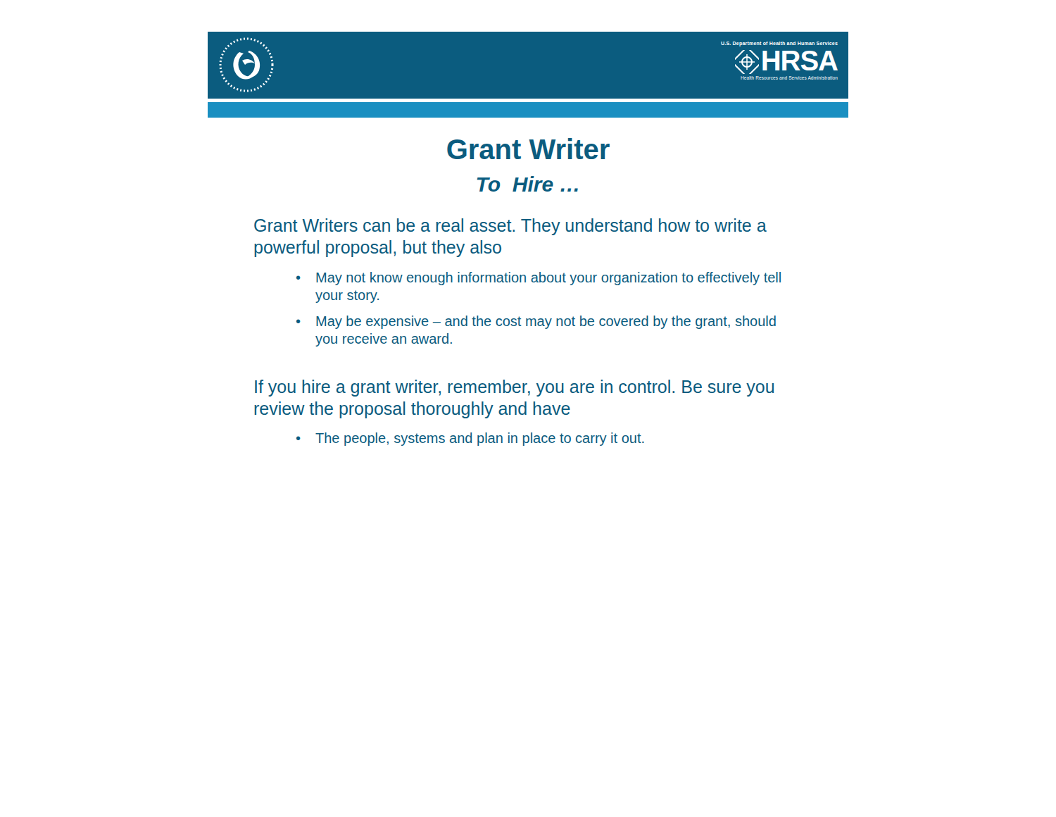U.S. Department of Health and Human Services
HRSA
Health Resources and Services Administration
Grant Writer
To Hire …
Grant Writers can be a real asset. They understand how to write a powerful proposal, but they also
May not know enough information about your organization to effectively tell your story.
May be expensive – and the cost may not be covered by the grant, should you receive an award.
If you hire a grant writer, remember, you are in control. Be sure you review the proposal thoroughly and have
The people, systems and plan in place to carry it out.